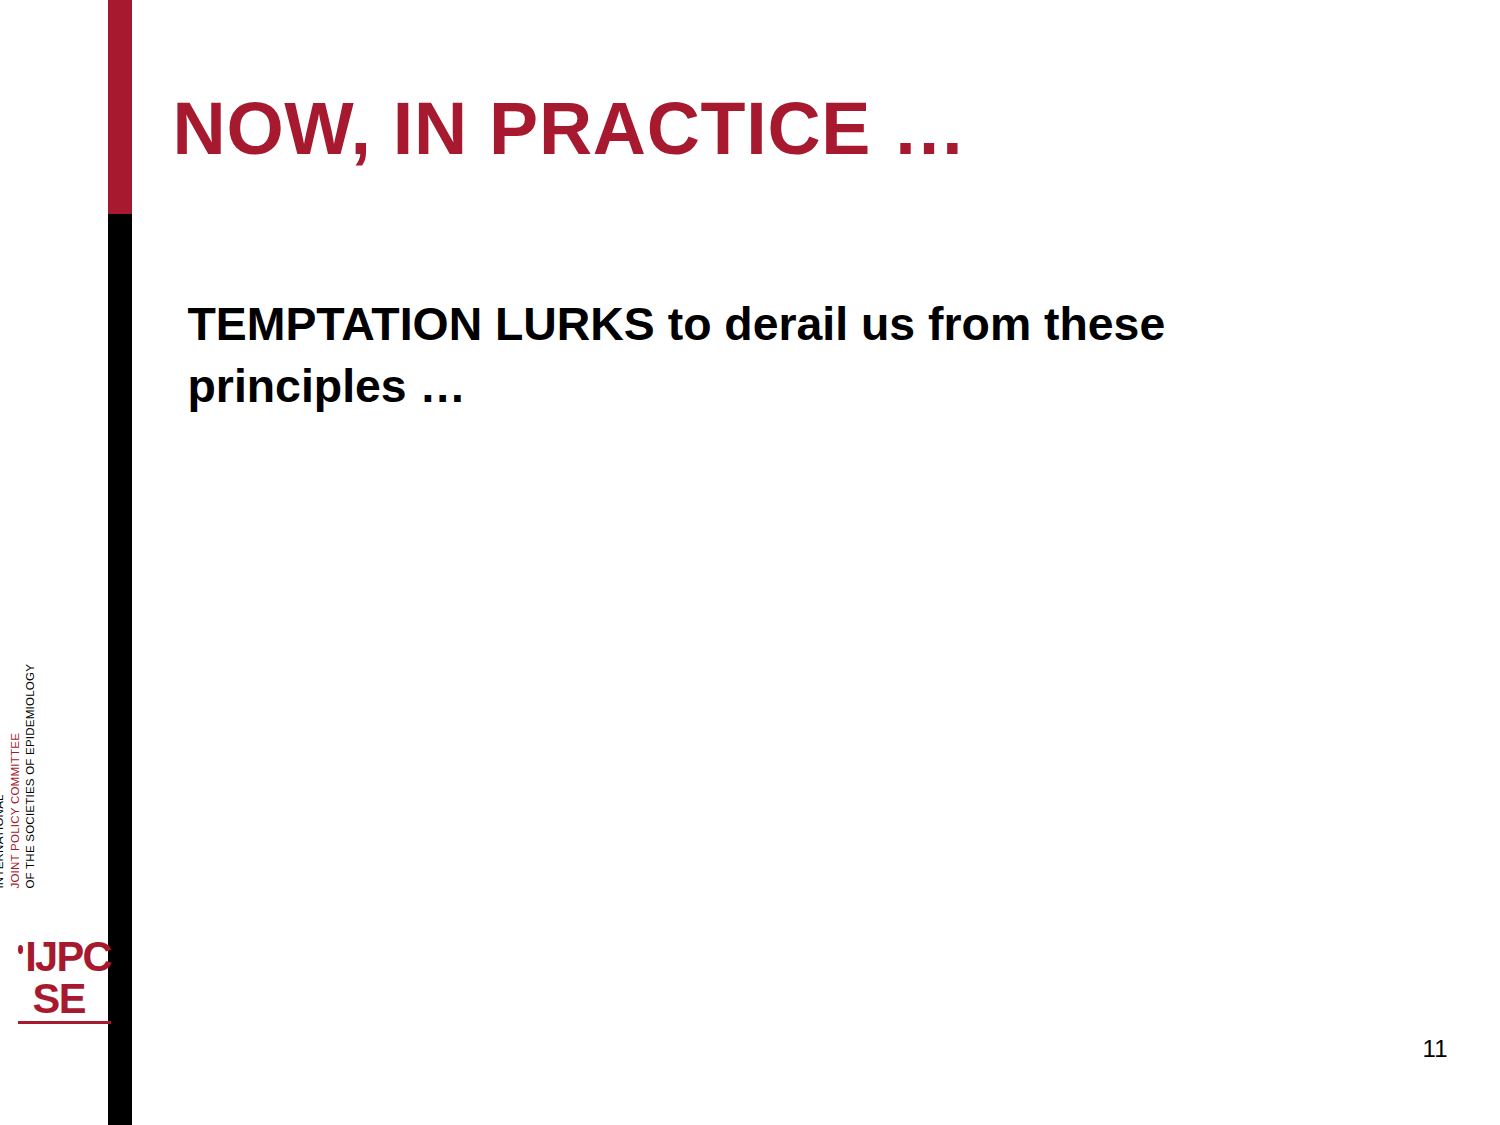NOW, IN PRACTICE …
TEMPTATION LURKS to derail us from these principles …
INTERNATIONAL JOINT POLICY COMMITTEE OF THE SOCIETIES OF EPIDEMIOLOGY
IJPC
SE
11